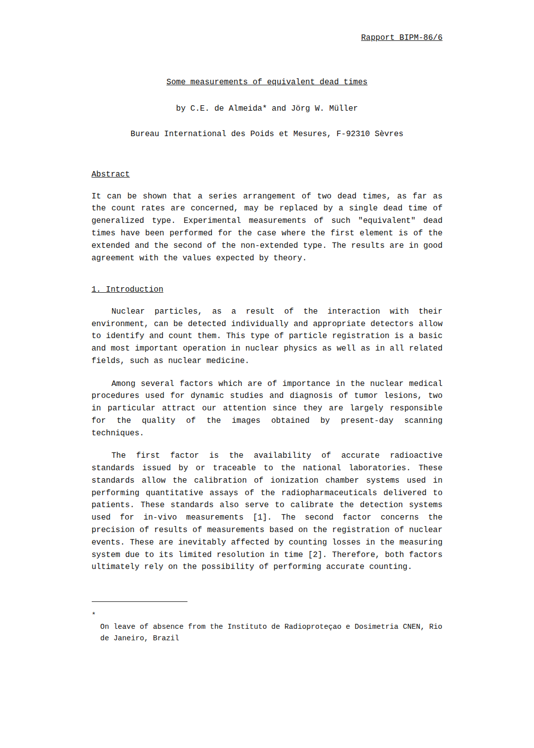Rapport BIPM-86/6
Some measurements of equivalent dead times
by C.E. de Almeida* and Jörg W. Müller
Bureau International des Poids et Mesures, F-92310 Sèvres
Abstract
It can be shown that a series arrangement of two dead times, as far as the count rates are concerned, may be replaced by a single dead time of generalized type. Experimental measurements of such "equivalent" dead times have been performed for the case where the first element is of the extended and the second of the non-extended type. The results are in good agreement with the values expected by theory.
1. Introduction
Nuclear particles, as a result of the interaction with their environment, can be detected individually and appropriate detectors allow to identify and count them. This type of particle registration is a basic and most important operation in nuclear physics as well as in all related fields, such as nuclear medicine.
Among several factors which are of importance in the nuclear medical procedures used for dynamic studies and diagnosis of tumor lesions, two in particular attract our attention since they are largely responsible for the quality of the images obtained by present-day scanning techniques.
The first factor is the availability of accurate radioactive standards issued by or traceable to the national laboratories. These standards allow the calibration of ionization chamber systems used in performing quantitative assays of the radiopharmaceuticals delivered to patients. These standards also serve to calibrate the detection systems used for in-vivo measurements [1]. The second factor concerns the precision of results of measurements based on the registration of nuclear events. These are inevitably affected by counting losses in the measuring system due to its limited resolution in time [2]. Therefore, both factors ultimately rely on the possibility of performing accurate counting.
* On leave of absence from the Instituto de Radioproteçao e Dosimetria CNEN, Rio de Janeiro, Brazil